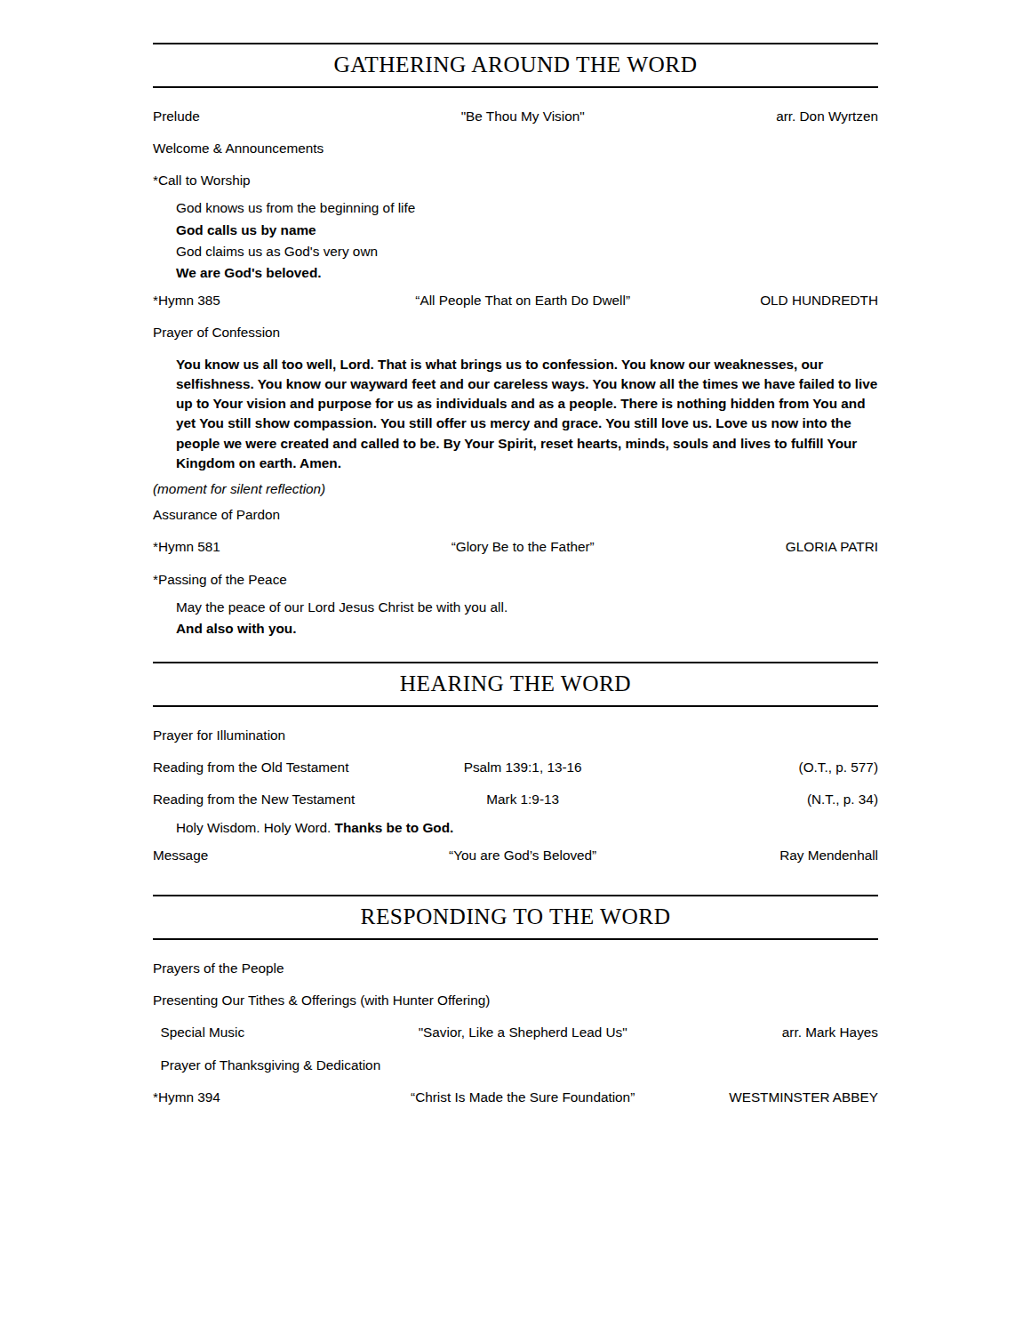Gathering Around the Word
| Prelude | "Be Thou My Vision" | arr. Don Wyrtzen |
| Welcome & Announcements |
| *Call to Worship |
God knows us from the beginning of life
God calls us by name
God claims us as God's very own
We are God's beloved.
| *Hymn 385 | “All People That on Earth Do Dwell” | OLD HUNDREDTH |
| Prayer of Confession |
You know us all too well, Lord. That is what brings us to confession. You know our weaknesses, our selfishness. You know our wayward feet and our careless ways. You know all the times we have failed to live up to Your vision and purpose for us as individuals and as a people. There is nothing hidden from You and yet You still show compassion. You still offer us mercy and grace. You still love us. Love us now into the people we were created and called to be. By Your Spirit, reset hearts, minds, souls and lives to fulfill Your Kingdom on earth. Amen.
(moment for silent reflection)
Assurance of Pardon
| *Hymn 581 | “Glory Be to the Father” | GLORIA PATRI |
| *Passing of the Peace |
May the peace of our Lord Jesus Christ be with you all.
And also with you.
Hearing the Word
| Prayer for Illumination |
| Reading from the Old Testament | Psalm 139:1, 13-16 | (O.T., p. 577) |
| Reading from the New Testament | Mark 1:9-13 | (N.T., p. 34) |
Holy Wisdom. Holy Word. Thanks be to God.
| Message | “You are God’s Beloved” | Ray Mendenhall |
Responding to the Word
| Prayers of the People |
| Presenting Our Tithes & Offerings (with Hunter Offering) |
| Special Music | "Savior, Like a Shepherd Lead Us" | arr. Mark Hayes |
| Prayer of Thanksgiving & Dedication |
| *Hymn 394 | “Christ Is Made the Sure Foundation” | WESTMINSTER ABBEY |